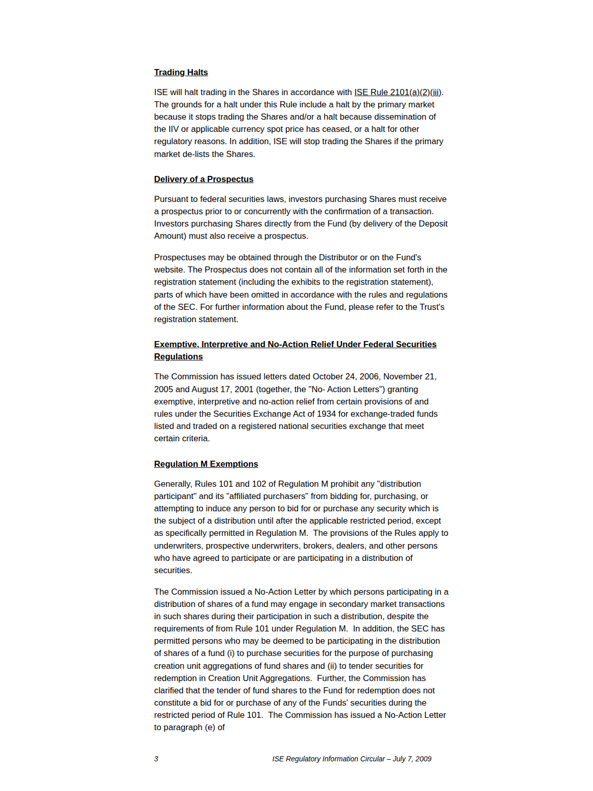Trading Halts
ISE will halt trading in the Shares in accordance with ISE Rule 2101(a)(2)(iii). The grounds for a halt under this Rule include a halt by the primary market because it stops trading the Shares and/or a halt because dissemination of the IIV or applicable currency spot price has ceased, or a halt for other regulatory reasons. In addition, ISE will stop trading the Shares if the primary market de-lists the Shares.
Delivery of a Prospectus
Pursuant to federal securities laws, investors purchasing Shares must receive a prospectus prior to or concurrently with the confirmation of a transaction. Investors purchasing Shares directly from the Fund (by delivery of the Deposit Amount) must also receive a prospectus.
Prospectuses may be obtained through the Distributor or on the Fund's website. The Prospectus does not contain all of the information set forth in the registration statement (including the exhibits to the registration statement), parts of which have been omitted in accordance with the rules and regulations of the SEC. For further information about the Fund, please refer to the Trust's registration statement.
Exemptive, Interpretive and No-Action Relief Under Federal Securities Regulations
The Commission has issued letters dated October 24, 2006, November 21, 2005 and August 17, 2001 (together, the "No- Action Letters") granting exemptive, interpretive and no-action relief from certain provisions of and rules under the Securities Exchange Act of 1934 for exchange-traded funds listed and traded on a registered national securities exchange that meet certain criteria.
Regulation M Exemptions
Generally, Rules 101 and 102 of Regulation M prohibit any "distribution participant" and its "affiliated purchasers" from bidding for, purchasing, or attempting to induce any person to bid for or purchase any security which is the subject of a distribution until after the applicable restricted period, except as specifically permitted in Regulation M. The provisions of the Rules apply to underwriters, prospective underwriters, brokers, dealers, and other persons who have agreed to participate or are participating in a distribution of securities.
The Commission issued a No-Action Letter by which persons participating in a distribution of shares of a fund may engage in secondary market transactions in such shares during their participation in such a distribution, despite the requirements of from Rule 101 under Regulation M. In addition, the SEC has permitted persons who may be deemed to be participating in the distribution of shares of a fund (i) to purchase securities for the purpose of purchasing creation unit aggregations of fund shares and (ii) to tender securities for redemption in Creation Unit Aggregations. Further, the Commission has clarified that the tender of fund shares to the Fund for redemption does not constitute a bid for or purchase of any of the Funds' securities during the restricted period of Rule 101. The Commission has issued a No-Action Letter to paragraph (e) of
3 ISE Regulatory Information Circular – July 7, 2009